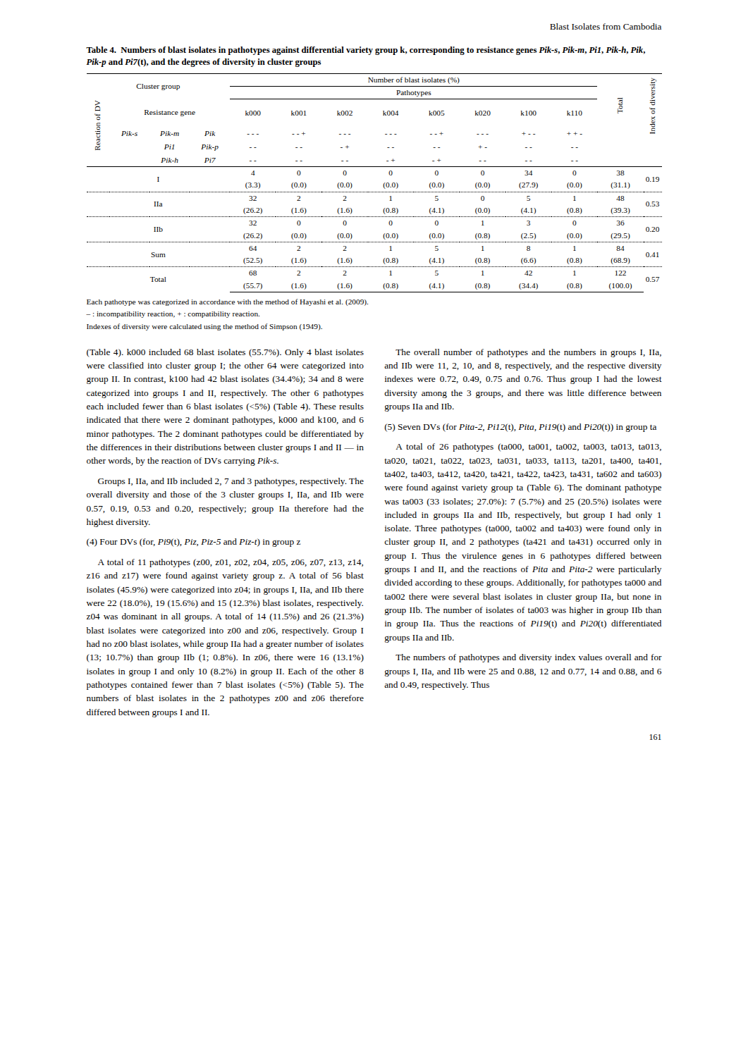Blast Isolates from Cambodia
Table 4. Numbers of blast isolates in pathotypes against differential variety group k, corresponding to resistance genes Pik-s, Pik-m, Pi1, Pik-h, Pik, Pik-p and Pi7(t), and the degrees of diversity in cluster groups
| Cluster group | Number of blast isolates (%) | Total | Index of diversity |
| Pathotypes |
| Reaction of DV | Resistance gene | k000 | k001 | k002 | k004 | k005 | k020 | k100 | k110 |
| Pik-s | Pik-m | Pik | - - - | - - + | - - - | - - - | - - + | - - - | + - - | + + - |
| | Pi1 | Pik-p | - - | - - | - + | - - | - - | + - | - - | - - |
| | | Pik-h | Pi7 | - - | - - | - - | - + | - + | - - | - - | - - | | |
| I | 4 | 0 | 0 | 0 | 0 | 0 | 34 | 0 | 38 | 0.19 |
| (3.3) | (0.0) | (0.0) | (0.0) | (0.0) | (0.0) | (27.9) | (0.0) | (31.1) |
| IIa | 32 | 2 | 2 | 1 | 5 | 0 | 5 | 1 | 48 | 0.53 |
| (26.2) | (1.6) | (1.6) | (0.8) | (4.1) | (0.0) | (4.1) | (0.8) | (39.3) |
| IIb | 32 | 0 | 0 | 0 | 0 | 1 | 3 | 0 | 36 | 0.20 |
| (26.2) | (0.0) | (0.0) | (0.0) | (0.0) | (0.8) | (2.5) | (0.0) | (29.5) |
| Sum | 64 | 2 | 2 | 1 | 5 | 1 | 8 | 1 | 84 | 0.41 |
| (52.5) | (1.6) | (1.6) | (0.8) | (4.1) | (0.8) | (6.6) | (0.8) | (68.9) |
| Total | 68 | 2 | 2 | 1 | 5 | 1 | 42 | 1 | 122 | 0.57 |
| (55.7) | (1.6) | (1.6) | (0.8) | (4.1) | (0.8) | (34.4) | (0.8) | (100.0) |
Each pathotype was categorized in accordance with the method of Hayashi et al. (2009).
– : incompatibility reaction, + : compatibility reaction.
Indexes of diversity were calculated using the method of Simpson (1949).
(Table 4). k000 included 68 blast isolates (55.7%). Only 4 blast isolates were classified into cluster group I; the other 64 were categorized into group II. In contrast, k100 had 42 blast isolates (34.4%); 34 and 8 were categorized into groups I and II, respectively. The other 6 pathotypes each included fewer than 6 blast isolates (<5%) (Table 4). These results indicated that there were 2 dominant pathotypes, k000 and k100, and 6 minor pathotypes. The 2 dominant pathotypes could be differentiated by the differences in their distributions between cluster groups I and II — in other words, by the reaction of DVs carrying Pik-s.
Groups I, IIa, and IIb included 2, 7 and 3 pathotypes, respectively. The overall diversity and those of the 3 cluster groups I, IIa, and IIb were 0.57, 0.19, 0.53 and 0.20, respectively; group IIa therefore had the highest diversity.
(4) Four DVs (for, Pi9(t), Piz, Piz-5 and Piz-t) in group z
A total of 11 pathotypes (z00, z01, z02, z04, z05, z06, z07, z13, z14, z16 and z17) were found against variety group z. A total of 56 blast isolates (45.9%) were categorized into z04; in groups I, IIa, and IIb there were 22 (18.0%), 19 (15.6%) and 15 (12.3%) blast isolates, respectively. z04 was dominant in all groups. A total of 14 (11.5%) and 26 (21.3%) blast isolates were categorized into z00 and z06, respectively. Group I had no z00 blast isolates, while group IIa had a greater number of isolates (13; 10.7%) than group IIb (1; 0.8%). In z06, there were 16 (13.1%) isolates in group I and only 10 (8.2%) in group II. Each of the other 8 pathotypes contained fewer than 7 blast isolates (<5%) (Table 5). The numbers of blast isolates in the 2 pathotypes z00 and z06 therefore differed between groups I and II.
The overall number of pathotypes and the numbers in groups I, IIa, and IIb were 11, 2, 10, and 8, respectively, and the respective diversity indexes were 0.72, 0.49, 0.75 and 0.76. Thus group I had the lowest diversity among the 3 groups, and there was little difference between groups IIa and IIb.
(5) Seven DVs (for Pita-2, Pi12(t), Pita, Pi19(t) and Pi20(t)) in group ta
A total of 26 pathotypes (ta000, ta001, ta002, ta003, ta013, ta013, ta020, ta021, ta022, ta023, ta031, ta033, ta113, ta201, ta400, ta401, ta402, ta403, ta412, ta420, ta421, ta422, ta423, ta431, ta602 and ta603) were found against variety group ta (Table 6). The dominant pathotype was ta003 (33 isolates; 27.0%): 7 (5.7%) and 25 (20.5%) isolates were included in groups IIa and IIb, respectively, but group I had only 1 isolate. Three pathotypes (ta000, ta002 and ta403) were found only in cluster group II, and 2 pathotypes (ta421 and ta431) occurred only in group I. Thus the virulence genes in 6 pathotypes differed between groups I and II, and the reactions of Pita and Pita-2 were particularly divided according to these groups. Additionally, for pathotypes ta000 and ta002 there were several blast isolates in cluster group IIa, but none in group IIb. The number of isolates of ta003 was higher in group IIb than in group IIa. Thus the reactions of Pi19(t) and Pi20(t) differentiated groups IIa and IIb.
The numbers of pathotypes and diversity index values overall and for groups I, IIa, and IIb were 25 and 0.88, 12 and 0.77, 14 and 0.88, and 6 and 0.49, respectively. Thus
161